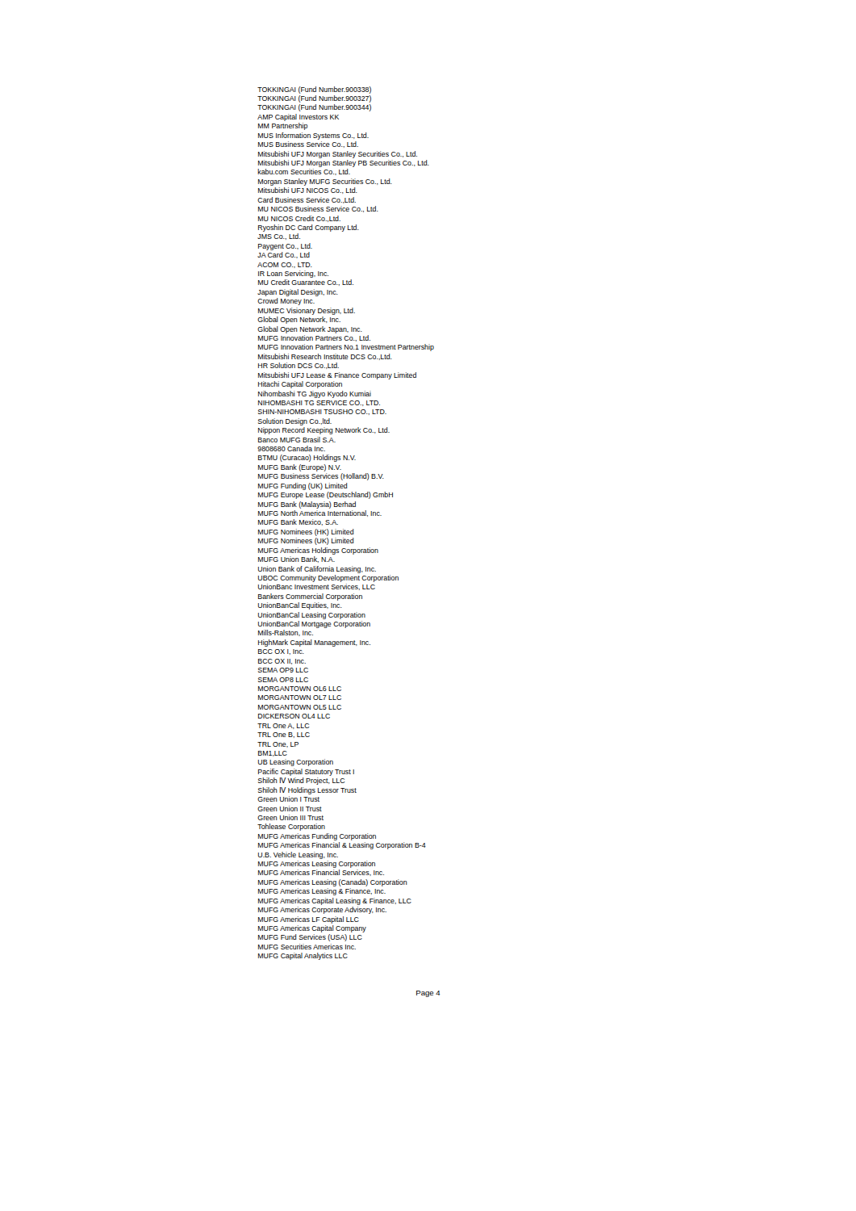TOKKINGAI (Fund Number.900338)
TOKKINGAI (Fund Number.900327)
TOKKINGAI (Fund Number.900344)
AMP Capital Investors KK
MM Partnership
MUS Information Systems Co., Ltd.
MUS Business Service Co., Ltd.
Mitsubishi UFJ Morgan Stanley Securities Co., Ltd.
Mitsubishi UFJ Morgan Stanley PB Securities Co., Ltd.
kabu.com Securities Co., Ltd.
Morgan Stanley MUFG Securities Co., Ltd.
Mitsubishi UFJ NICOS Co., Ltd.
Card Business Service Co.,Ltd.
MU NICOS Business Service Co., Ltd.
MU NICOS Credit Co.,Ltd.
Ryoshin DC Card Company Ltd.
JMS Co., Ltd.
Paygent Co., Ltd.
JA Card Co., Ltd
ACOM CO., LTD.
IR Loan Servicing, Inc.
MU Credit Guarantee Co., Ltd.
Japan Digital Design, Inc.
Crowd Money Inc.
MUMEC Visionary Design, Ltd.
Global Open Network, Inc.
Global Open Network Japan, Inc.
MUFG Innovation Partners Co., Ltd.
MUFG Innovation Partners No.1 Investment Partnership
Mitsubishi Research Institute DCS Co.,Ltd.
HR Solution DCS Co.,Ltd.
Mitsubishi UFJ Lease & Finance Company Limited
Hitachi Capital Corporation
Nihombashi TG Jigyo Kyodo Kumiai
NIHOMBASHI TG SERVICE CO., LTD.
SHIN-NIHOMBASHI TSUSHO CO., LTD.
Solution Design Co.,ltd.
Nippon Record Keeping Network Co., Ltd.
Banco MUFG Brasil S.A.
9808680 Canada Inc.
BTMU (Curacao) Holdings N.V.
MUFG Bank (Europe) N.V.
MUFG Business Services (Holland) B.V.
MUFG Funding (UK) Limited
MUFG Europe Lease (Deutschland) GmbH
MUFG Bank (Malaysia) Berhad
MUFG North America International, Inc.
MUFG Bank Mexico, S.A.
MUFG Nominees (HK) Limited
MUFG Nominees (UK) Limited
MUFG Americas Holdings Corporation
MUFG Union Bank, N.A.
Union Bank of California Leasing, Inc.
UBOC Community Development Corporation
UnionBanc Investment Services, LLC
Bankers Commercial Corporation
UnionBanCal Equities, Inc.
UnionBanCal Leasing Corporation
UnionBanCal Mortgage Corporation
Mills-Ralston, Inc.
HighMark Capital Management, Inc.
BCC OX I, Inc.
BCC OX II, Inc.
SEMA OP9 LLC
SEMA OP8 LLC
MORGANTOWN OL6 LLC
MORGANTOWN OL7 LLC
MORGANTOWN OL5 LLC
DICKERSON OL4 LLC
TRL One A, LLC
TRL One B, LLC
TRL One, LP
BM1,LLC
UB Leasing Corporation
Pacific Capital Statutory Trust I
Shiloh Ⅳ Wind Project, LLC
Shiloh Ⅳ Holdings Lessor Trust
Green Union I Trust
Green Union II Trust
Green Union III Trust
Tohlease Corporation
MUFG Americas Funding Corporation
MUFG Americas Financial & Leasing Corporation B-4
U.B. Vehicle Leasing, Inc.
MUFG Americas Leasing Corporation
MUFG Americas Financial Services, Inc.
MUFG Americas Leasing (Canada) Corporation
MUFG Americas Leasing & Finance, Inc.
MUFG Americas Capital Leasing & Finance, LLC
MUFG Americas Corporate Advisory, Inc.
MUFG Americas LF Capital LLC
MUFG Americas Capital Company
MUFG Fund Services (USA) LLC
MUFG Securities Americas Inc.
MUFG Capital Analytics LLC
Page 4